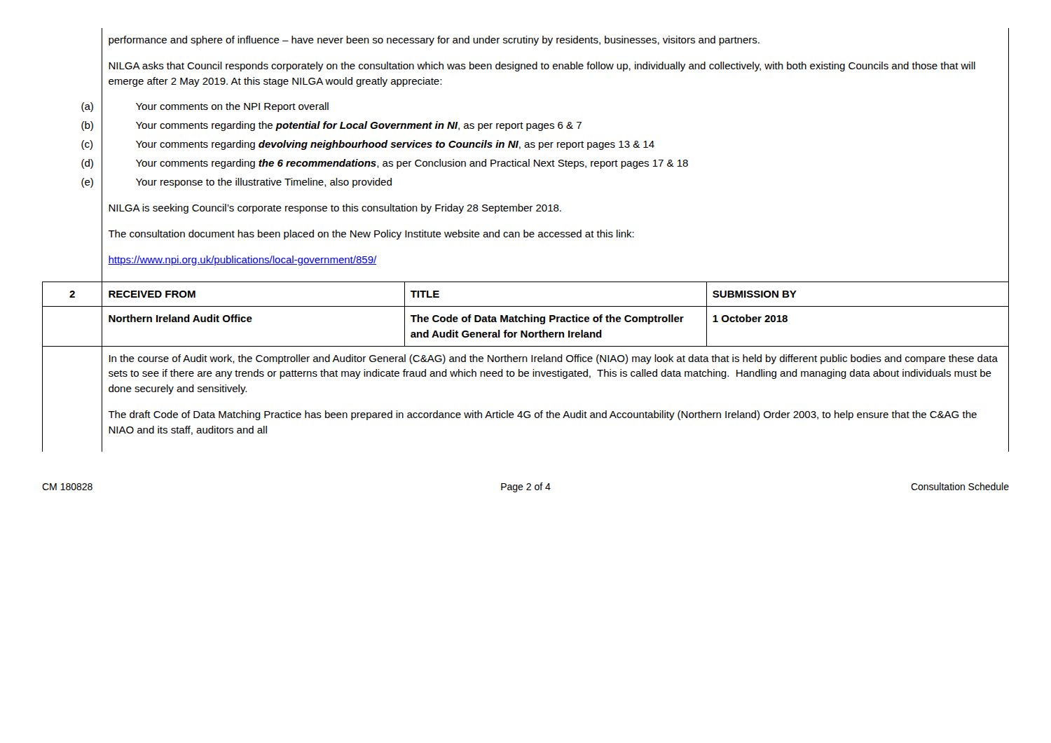| | performance and sphere of influence – have never been so necessary for and under scrutiny by residents, businesses, visitors and partners. NILGA asks that Council responds corporately on the consultation which was been designed to enable follow up, individually and collectively, with both existing Councils and those that will emerge after 2 May 2019. At this stage NILGA would greatly appreciate: (a) Your comments on the NPI Report overall (b) Your comments regarding the potential for Local Government in NI , as per report pages 6 & 7 (c) Your comments regarding devolving neighbourhood services to Councils in NI , as per report pages 13 & 14 (d) Your comments regarding the 6 recommendations , as per Conclusion and Practical Next Steps, report pages 17 & 18 (e) Your response to the illustrative Timeline, also provided NILGA is seeking Council’s corporate response to this consultation by Friday 28 September 2018. The consultation document has been placed on the New Policy Institute website and can be accessed at this link: https://www.npi.org.uk/publications/local-government/859/ |
| 2 | RECEIVED FROM | TITLE | SUBMISSION BY |
| | Northern Ireland Audit Office | The Code of Data Matching Practice of the Comptroller and Audit General for Northern Ireland | 1 October 2018 |
| | In the course of Audit work, the Comptroller and Auditor General (C&AG) and the Northern Ireland Office (NIAO) may look at data that is held by different public bodies and compare these data sets to see if there are any trends or patterns that may indicate fraud and which need to be investigated, This is called data matching. Handling and managing data about individuals must be done securely and sensitively. The draft Code of Data Matching Practice has been prepared in accordance with Article 4G of the Audit and Accountability (Northern Ireland) Order 2003, to help ensure that the C&AG the NIAO and its staff, auditors and all |
CM 180828
Page 2 of 4
Consultation Schedule